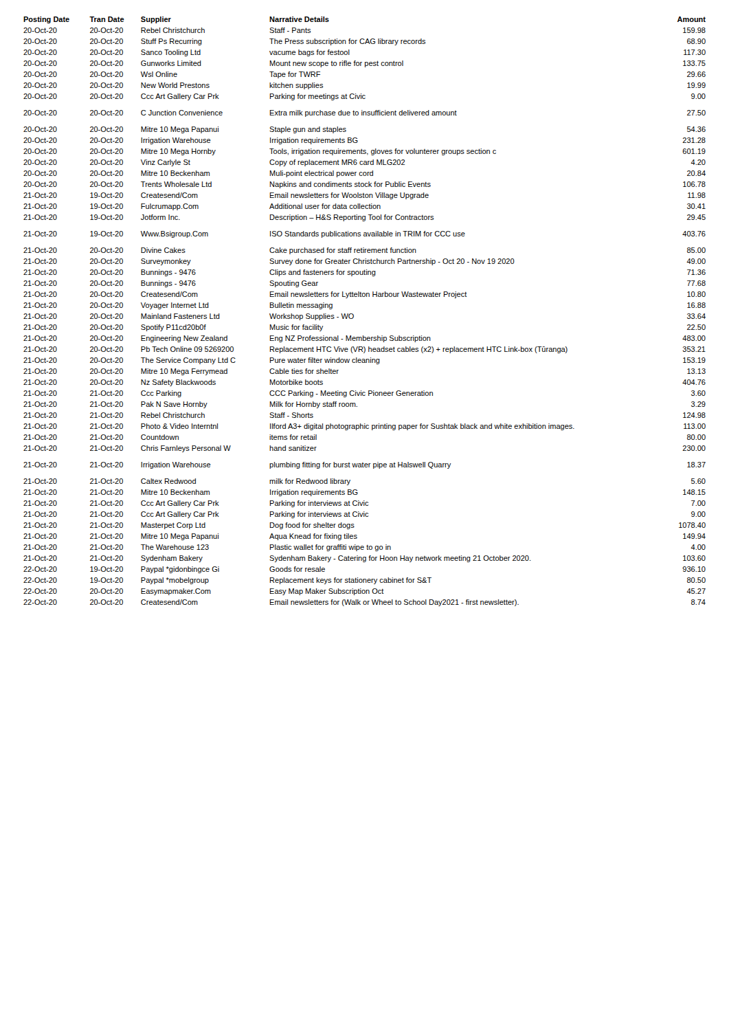| Posting Date | Tran Date | Supplier | Narrative Details | Amount |
| --- | --- | --- | --- | --- |
| 20-Oct-20 | 20-Oct-20 | Rebel Christchurch | Staff - Pants | 159.98 |
| 20-Oct-20 | 20-Oct-20 | Stuff Ps Recurring | The Press subscription for CAG library records | 68.90 |
| 20-Oct-20 | 20-Oct-20 | Sanco Tooling Ltd | vacume bags for festool | 117.30 |
| 20-Oct-20 | 20-Oct-20 | Gunworks Limited | Mount new scope to rifle for pest control | 133.75 |
| 20-Oct-20 | 20-Oct-20 | Wsl Online | Tape for TWRF | 29.66 |
| 20-Oct-20 | 20-Oct-20 | New World Prestons | kitchen supplies | 19.99 |
| 20-Oct-20 | 20-Oct-20 | Ccc Art Gallery Car Prk | Parking for meetings at Civic | 9.00 |
| 20-Oct-20 | 20-Oct-20 | C Junction Convenience | Extra milk purchase due to insufficient delivered amount | 27.50 |
| 20-Oct-20 | 20-Oct-20 | Mitre 10 Mega Papanui | Staple gun and staples | 54.36 |
| 20-Oct-20 | 20-Oct-20 | Irrigation Warehouse | Irrigation requirements BG | 231.28 |
| 20-Oct-20 | 20-Oct-20 | Mitre 10 Mega Hornby | Tools, irrigation requirements, gloves for volunterer groups section c | 601.19 |
| 20-Oct-20 | 20-Oct-20 | Vinz Carlyle St | Copy of replacement MR6 card MLG202 | 4.20 |
| 20-Oct-20 | 20-Oct-20 | Mitre 10 Beckenham | Muli-point electrical power cord | 20.84 |
| 20-Oct-20 | 20-Oct-20 | Trents Wholesale Ltd | Napkins and condiments stock for Public Events | 106.78 |
| 21-Oct-20 | 19-Oct-20 | Createsend/Com | Email newsletters for Woolston Village Upgrade | 11.98 |
| 21-Oct-20 | 19-Oct-20 | Fulcrumapp.Com | Additional user for data collection | 30.41 |
| 21-Oct-20 | 19-Oct-20 | Jotform Inc. | Description – H&S Reporting Tool for Contractors | 29.45 |
| 21-Oct-20 | 19-Oct-20 | Www.Bsigroup.Com | ISO Standards publications available in TRIM for CCC use | 403.76 |
| 21-Oct-20 | 20-Oct-20 | Divine Cakes | Cake purchased for staff retirement function | 85.00 |
| 21-Oct-20 | 20-Oct-20 | Surveymonkey | Survey done for Greater Christchurch Partnership - Oct 20 - Nov 19 2020 | 49.00 |
| 21-Oct-20 | 20-Oct-20 | Bunnings - 9476 | Clips and fasteners for spouting | 71.36 |
| 21-Oct-20 | 20-Oct-20 | Bunnings - 9476 | Spouting Gear | 77.68 |
| 21-Oct-20 | 20-Oct-20 | Createsend/Com | Email newsletters for Lyttelton Harbour Wastewater Project | 10.80 |
| 21-Oct-20 | 20-Oct-20 | Voyager Internet Ltd | Bulletin messaging | 16.88 |
| 21-Oct-20 | 20-Oct-20 | Mainland Fasteners Ltd | Workshop Supplies - WO | 33.64 |
| 21-Oct-20 | 20-Oct-20 | Spotify P11cd20b0f | Music for facility | 22.50 |
| 21-Oct-20 | 20-Oct-20 | Engineering New Zealand | Eng NZ Professional - Membership Subscription | 483.00 |
| 21-Oct-20 | 20-Oct-20 | Pb Tech Online 09 5269200 | Replacement HTC Vive (VR) headset cables (x2) + replacement HTC Link-box (Tūranga) | 353.21 |
| 21-Oct-20 | 20-Oct-20 | The Service Company Ltd C | Pure water filter window cleaning | 153.19 |
| 21-Oct-20 | 20-Oct-20 | Mitre 10 Mega Ferrymead | Cable ties for shelter | 13.13 |
| 21-Oct-20 | 20-Oct-20 | Nz Safety Blackwoods | Motorbike boots | 404.76 |
| 21-Oct-20 | 21-Oct-20 | Ccc Parking | CCC Parking - Meeting Civic Pioneer Generation | 3.60 |
| 21-Oct-20 | 21-Oct-20 | Pak N Save Hornby | Milk for Hornby staff room. | 3.29 |
| 21-Oct-20 | 21-Oct-20 | Rebel Christchurch | Staff - Shorts | 124.98 |
| 21-Oct-20 | 21-Oct-20 | Photo & Video Interntnl | Ilford A3+ digital photographic printing paper for Sushtak black and white exhibition images. | 113.00 |
| 21-Oct-20 | 21-Oct-20 | Countdown | items for retail | 80.00 |
| 21-Oct-20 | 21-Oct-20 | Chris Farnleys Personal W | hand sanitizer | 230.00 |
| 21-Oct-20 | 21-Oct-20 | Irrigation Warehouse | plumbing fitting for burst water pipe at Halswell Quarry | 18.37 |
| 21-Oct-20 | 21-Oct-20 | Caltex Redwood | milk for Redwood library | 5.60 |
| 21-Oct-20 | 21-Oct-20 | Mitre 10 Beckenham | Irrigation requirements BG | 148.15 |
| 21-Oct-20 | 21-Oct-20 | Ccc Art Gallery Car Prk | Parking for interviews at Civic | 7.00 |
| 21-Oct-20 | 21-Oct-20 | Ccc Art Gallery Car Prk | Parking for interviews at Civic | 9.00 |
| 21-Oct-20 | 21-Oct-20 | Masterpet Corp Ltd | Dog food for shelter dogs | 1078.40 |
| 21-Oct-20 | 21-Oct-20 | Mitre 10 Mega Papanui | Aqua Knead for fixing tiles | 149.94 |
| 21-Oct-20 | 21-Oct-20 | The Warehouse 123 | Plastic wallet for graffiti wipe to go in | 4.00 |
| 21-Oct-20 | 21-Oct-20 | Sydenham Bakery | Sydenham Bakery - Catering for Hoon Hay network meeting 21 October 2020. | 103.60 |
| 22-Oct-20 | 19-Oct-20 | Paypal *gidonbingce Gi | Goods for resale | 936.10 |
| 22-Oct-20 | 19-Oct-20 | Paypal *mobelgroup | Replacement keys for stationery cabinet for S&T | 80.50 |
| 22-Oct-20 | 20-Oct-20 | Easymapmaker.Com | Easy Map Maker Subscription Oct | 45.27 |
| 22-Oct-20 | 20-Oct-20 | Createsend/Com | Email newsletters for (Walk or Wheel to School Day2021 - first newsletter). | 8.74 |